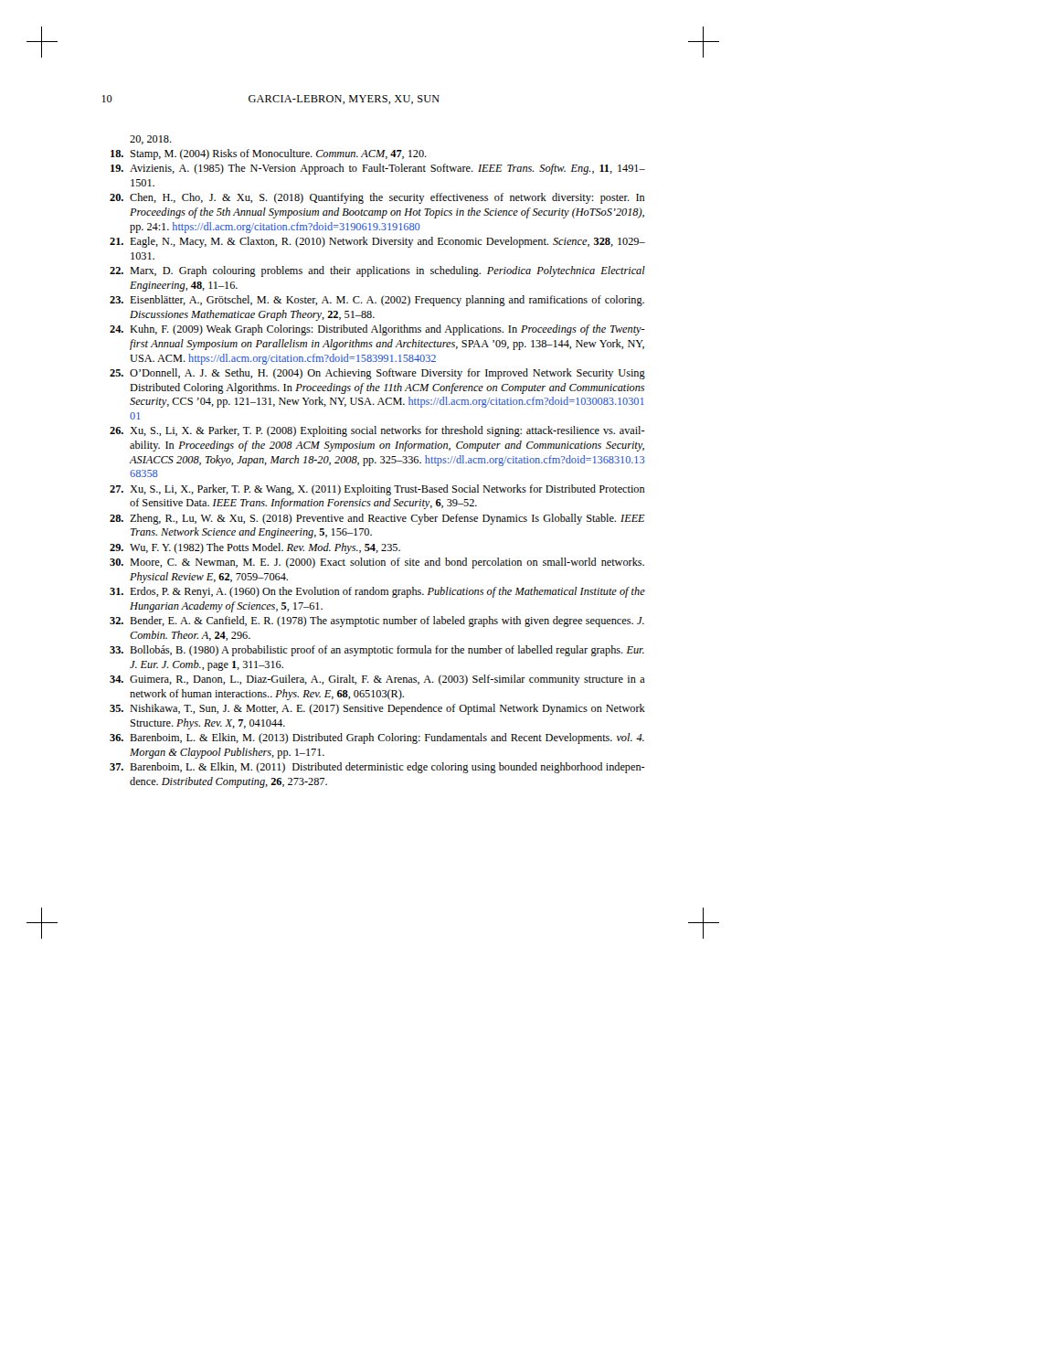10 GARCIA-LEBRON, MYERS, XU, SUN
20, 2018.
18. Stamp, M. (2004) Risks of Monoculture. Commun. ACM, 47, 120.
19. Avizienis, A. (1985) The N-Version Approach to Fault-Tolerant Software. IEEE Trans. Softw. Eng., 11, 1491–1501.
20. Chen, H., Cho, J. & Xu, S. (2018) Quantifying the security effectiveness of network diversity: poster. In Proceedings of the 5th Annual Symposium and Bootcamp on Hot Topics in the Science of Security (HoTSoS’2018), pp. 24:1. https://dl.acm.org/citation.cfm?doid=3190619.3191680
21. Eagle, N., Macy, M. & Claxton, R. (2010) Network Diversity and Economic Development. Science, 328, 1029–1031.
22. Marx, D. Graph colouring problems and their applications in scheduling. Periodica Polytechnica Electrical Engineering, 48, 11–16.
23. Eisenblätter, A., Grötschel, M. & Koster, A. M. C. A. (2002) Frequency planning and ramifications of coloring. Discussiones Mathematicae Graph Theory, 22, 51–88.
24. Kuhn, F. (2009) Weak Graph Colorings: Distributed Algorithms and Applications. In Proceedings of the Twenty-first Annual Symposium on Parallelism in Algorithms and Architectures, SPAA ’09, pp. 138–144, New York, NY, USA. ACM. https://dl.acm.org/citation.cfm?doid=1583991.1584032
25. O’Donnell, A. J. & Sethu, H. (2004) On Achieving Software Diversity for Improved Network Security Using Distributed Coloring Algorithms. In Proceedings of the 11th ACM Conference on Computer and Communications Security, CCS ’04, pp. 121–131, New York, NY, USA. ACM. https://dl.acm.org/citation.cfm?doid=1030083.1030101
26. Xu, S., Li, X. & Parker, T. P. (2008) Exploiting social networks for threshold signing: attack-resilience vs. availability. In Proceedings of the 2008 ACM Symposium on Information, Computer and Communications Security, ASIACCS 2008, Tokyo, Japan, March 18-20, 2008, pp. 325–336. https://dl.acm.org/citation.cfm?doid=1368310.1368358
27. Xu, S., Li, X., Parker, T. P. & Wang, X. (2011) Exploiting Trust-Based Social Networks for Distributed Protection of Sensitive Data. IEEE Trans. Information Forensics and Security, 6, 39–52.
28. Zheng, R., Lu, W. & Xu, S. (2018) Preventive and Reactive Cyber Defense Dynamics Is Globally Stable. IEEE Trans. Network Science and Engineering, 5, 156–170.
29. Wu, F. Y. (1982) The Potts Model. Rev. Mod. Phys., 54, 235.
30. Moore, C. & Newman, M. E. J. (2000) Exact solution of site and bond percolation on small-world networks. Physical Review E, 62, 7059–7064.
31. Erdos, P. & Renyi, A. (1960) On the Evolution of random graphs. Publications of the Mathematical Institute of the Hungarian Academy of Sciences, 5, 17–61.
32. Bender, E. A. & Canfield, E. R. (1978) The asymptotic number of labeled graphs with given degree sequences. J. Combin. Theor. A, 24, 296.
33. Bollobás, B. (1980) A probabilistic proof of an asymptotic formula for the number of labelled regular graphs. Eur. J. Eur. J. Comb., page 1, 311–316.
34. Guimera, R., Danon, L., Diaz-Guilera, A., Giralt, F. & Arenas, A. (2003) Self-similar community structure in a network of human interactions.. Phys. Rev. E, 68, 065103(R).
35. Nishikawa, T., Sun, J. & Motter, A. E. (2017) Sensitive Dependence of Optimal Network Dynamics on Network Structure. Phys. Rev. X, 7, 041044.
36. Barenboim, L. & Elkin, M. (2013) Distributed Graph Coloring: Fundamentals and Recent Developments. vol. 4. Morgan & Claypool Publishers, pp. 1–171.
37. Barenboim, L. & Elkin, M. (2011) Distributed deterministic edge coloring using bounded neighborhood independence. Distributed Computing, 26, 273-287.